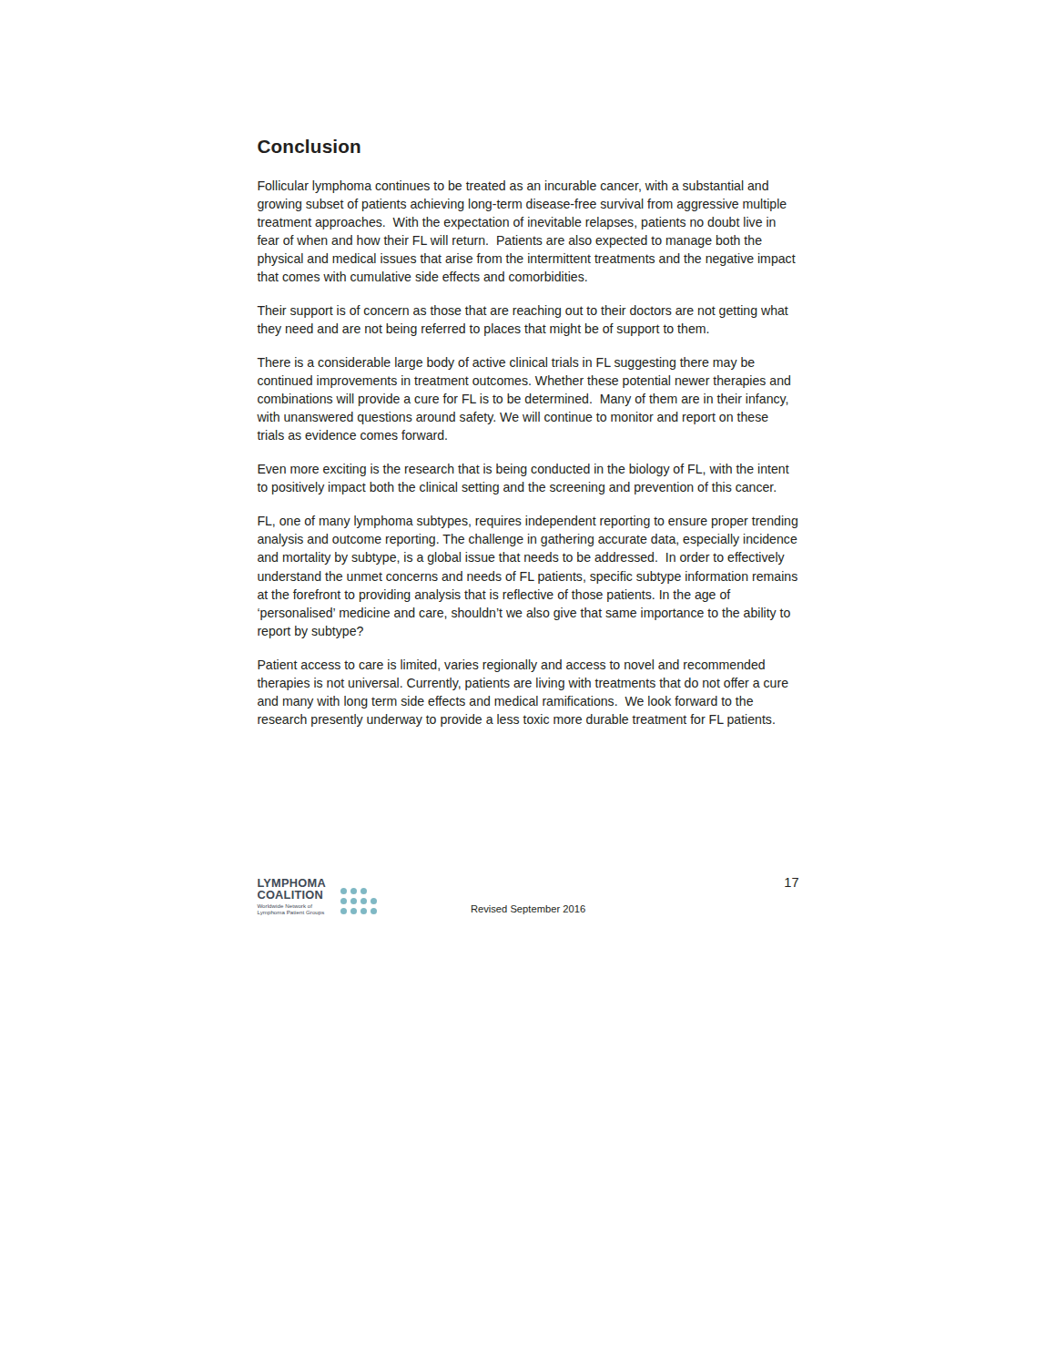Conclusion
Follicular lymphoma continues to be treated as an incurable cancer, with a substantial and growing subset of patients achieving long-term disease-free survival from aggressive multiple treatment approaches. With the expectation of inevitable relapses, patients no doubt live in fear of when and how their FL will return. Patients are also expected to manage both the physical and medical issues that arise from the intermittent treatments and the negative impact that comes with cumulative side effects and comorbidities.
Their support is of concern as those that are reaching out to their doctors are not getting what they need and are not being referred to places that might be of support to them.
There is a considerable large body of active clinical trials in FL suggesting there may be continued improvements in treatment outcomes. Whether these potential newer therapies and combinations will provide a cure for FL is to be determined. Many of them are in their infancy, with unanswered questions around safety. We will continue to monitor and report on these trials as evidence comes forward.
Even more exciting is the research that is being conducted in the biology of FL, with the intent to positively impact both the clinical setting and the screening and prevention of this cancer.
FL, one of many lymphoma subtypes, requires independent reporting to ensure proper trending analysis and outcome reporting. The challenge in gathering accurate data, especially incidence and mortality by subtype, is a global issue that needs to be addressed. In order to effectively understand the unmet concerns and needs of FL patients, specific subtype information remains at the forefront to providing analysis that is reflective of those patients. In the age of ‘personalised’ medicine and care, shouldn’t we also give that same importance to the ability to report by subtype?
Patient access to care is limited, varies regionally and access to novel and recommended therapies is not universal. Currently, patients are living with treatments that do not offer a cure and many with long term side effects and medical ramifications. We look forward to the research presently underway to provide a less toxic more durable treatment for FL patients.
LYMPHOMA COALITION Worldwide Network of
Lymphoma Patient Groups
Revised September 2016
17